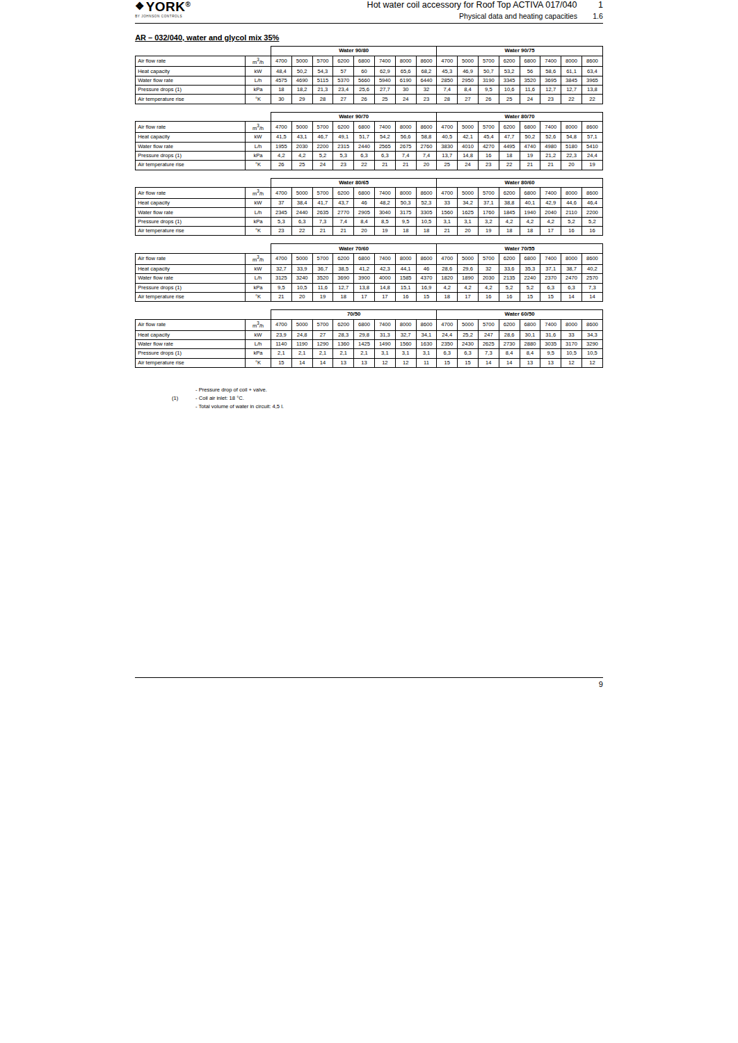❖YORK®
BY JOHNSON CONTROLS
Hot water coil accessory for Roof Top ACTIVA 017/040 1
Physical data and heating capacities 1.6
AR – 032/040, water and glycol mix 35%
| | | Water 90/80 | Water 90/75 |
| --- | --- | --- | --- |
| Air flow rate | m 3 /h | 4700 | 5000 | 5700 | 6200 | 6800 | 7400 | 8000 | 8600 | 4700 | 5000 | 5700 | 6200 | 6800 | 7400 | 8000 | 8600 |
| Heat capacity | kW | 48,4 | 50,2 | 54,3 | 57 | 60 | 62,9 | 65,6 | 68,2 | 45,3 | 46,9 | 50,7 | 53,2 | 56 | 58,6 | 61,1 | 63,4 |
| Water flow rate | L/h | 4575 | 4690 | 5115 | 5370 | 5660 | 5940 | 6190 | 6440 | 2850 | 2950 | 3190 | 3345 | 3520 | 3695 | 3845 | 3965 |
| Pressure drops (1) | kPa | 18 | 18,2 | 21,3 | 23,4 | 25,6 | 27,7 | 30 | 32 | 7,4 | 8,4 | 9,5 | 10,6 | 11,6 | 12,7 | 12,7 | 13,8 |
| Air temperature rise | °K | 30 | 29 | 28 | 27 | 26 | 25 | 24 | 23 | 28 | 27 | 26 | 25 | 24 | 23 | 22 | 22 |
| | | Water 90/70 | Water 80/70 |
| --- | --- | --- | --- |
| Air flow rate | m 3 /h | 4700 | 5000 | 5700 | 6200 | 6800 | 7400 | 8000 | 8600 | 4700 | 5000 | 5700 | 6200 | 6800 | 7400 | 8000 | 8600 |
| Heat capacity | kW | 41,5 | 43,1 | 46,7 | 49,1 | 51,7 | 54,2 | 56,6 | 58,8 | 40,5 | 42,1 | 45,4 | 47,7 | 50,2 | 52,6 | 54,8 | 57,1 |
| Water flow rate | L/h | 1955 | 2030 | 2200 | 2315 | 2440 | 2565 | 2675 | 2760 | 3830 | 4010 | 4270 | 4495 | 4740 | 4980 | 5180 | 5410 |
| Pressure drops (1) | kPa | 4,2 | 4,2 | 5,2 | 5,3 | 6,3 | 6,3 | 7,4 | 7,4 | 13,7 | 14,8 | 16 | 18 | 19 | 21,2 | 22,3 | 24,4 |
| Air temperature rise | °K | 26 | 25 | 24 | 23 | 22 | 21 | 21 | 20 | 25 | 24 | 23 | 22 | 21 | 21 | 20 | 19 |
| | | Water 80/65 | Water 80/60 |
| --- | --- | --- | --- |
| Air flow rate | m 3 /h | 4700 | 5000 | 5700 | 6200 | 6800 | 7400 | 8000 | 8600 | 4700 | 5000 | 5700 | 6200 | 6800 | 7400 | 8000 | 8600 |
| Heat capacity | kW | 37 | 38,4 | 41,7 | 43,7 | 46 | 48,2 | 50,3 | 52,3 | 33 | 34,2 | 37,1 | 38,8 | 40,1 | 42,9 | 44,6 | 46,4 |
| Water flow rate | L/h | 2345 | 2440 | 2635 | 2770 | 2905 | 3040 | 3175 | 3305 | 1560 | 1625 | 1760 | 1845 | 1940 | 2040 | 2110 | 2200 |
| Pressure drops (1) | kPa | 5,3 | 6,3 | 7,3 | 7,4 | 8,4 | 8,5 | 9,5 | 10,5 | 3,1 | 3,1 | 3,2 | 4,2 | 4,2 | 4,2 | 5,2 | 5,2 |
| Air temperature rise | °K | 23 | 22 | 21 | 21 | 20 | 19 | 18 | 18 | 21 | 20 | 19 | 18 | 18 | 17 | 16 | 16 |
| | | Water 70/60 | Water 70/55 |
| --- | --- | --- | --- |
| Air flow rate | m 3 /h | 4700 | 5000 | 5700 | 6200 | 6800 | 7400 | 8000 | 8600 | 4700 | 5000 | 5700 | 6200 | 6800 | 7400 | 8000 | 8600 |
| Heat capacity | kW | 32,7 | 33,9 | 36,7 | 38,5 | 41,2 | 42,3 | 44,1 | 46 | 28,6 | 29,6 | 32 | 33,6 | 35,3 | 37,1 | 38,7 | 40,2 |
| Water flow rate | L/h | 3125 | 3240 | 3520 | 3690 | 3900 | 4000 | 1585 | 4370 | 1820 | 1890 | 2030 | 2135 | 2240 | 2370 | 2470 | 2570 |
| Pressure drops (1) | kPa | 9,5 | 10,5 | 11,6 | 12,7 | 13,8 | 14,8 | 15,1 | 16,9 | 4,2 | 4,2 | 4,2 | 5,2 | 5,2 | 6,3 | 6,3 | 7,3 |
| Air temperature rise | °K | 21 | 20 | 19 | 18 | 17 | 17 | 16 | 15 | 18 | 17 | 16 | 16 | 15 | 15 | 14 | 14 |
| | | 70/50 | Water 60/50 |
| --- | --- | --- | --- |
| Air flow rate | m 3 /h | 4700 | 5000 | 5700 | 6200 | 6800 | 7400 | 8000 | 8600 | 4700 | 5000 | 5700 | 6200 | 6800 | 7400 | 8000 | 8600 |
| Heat capacity | kW | 23,9 | 24,8 | 27 | 28,3 | 29,8 | 31,3 | 32,7 | 34,1 | 24,4 | 25,2 | 247 | 28,6 | 30,1 | 31,6 | 33 | 34,3 |
| Water flow rate | L/h | 1140 | 1190 | 1290 | 1360 | 1425 | 1490 | 1560 | 1630 | 2350 | 2430 | 2625 | 2730 | 2880 | 3035 | 3170 | 3290 |
| Pressure drops (1) | kPa | 2,1 | 2,1 | 2,1 | 2,1 | 2,1 | 3,1 | 3,1 | 3,1 | 6,3 | 6,3 | 7,3 | 8,4 | 8,4 | 9,5 | 10,5 | 10,5 |
| Air temperature rise | °K | 15 | 14 | 14 | 13 | 13 | 12 | 12 | 11 | 15 | 15 | 14 | 14 | 13 | 13 | 12 | 12 |
- Pressure drop of coil + valve.
(1)
- Coil air inlet: 18 °C.
- Total volume of water in circuit: 4,5 l.
9